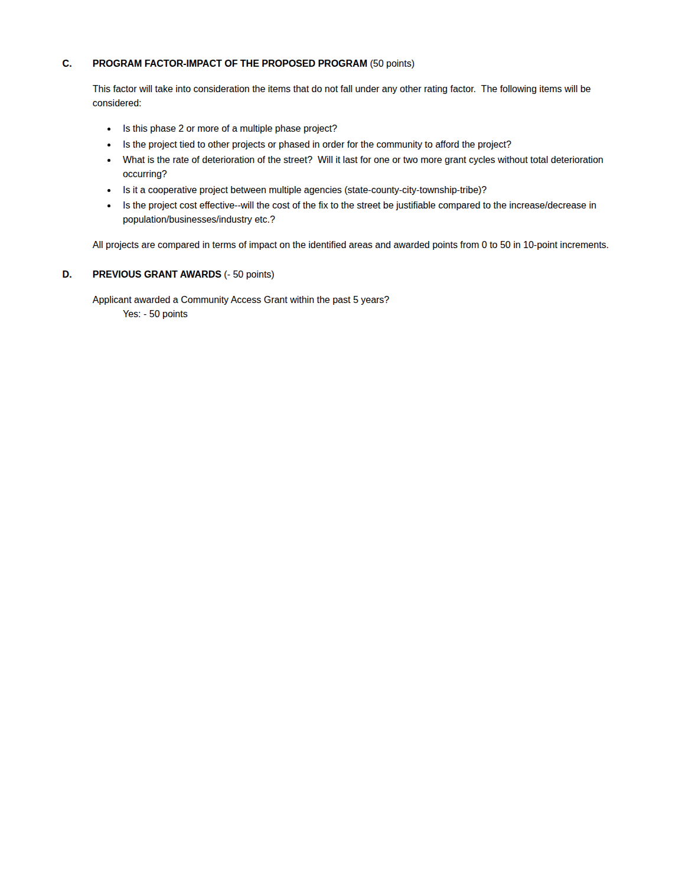C. PROGRAM FACTOR-IMPACT OF THE PROPOSED PROGRAM (50 points)
This factor will take into consideration the items that do not fall under any other rating factor. The following items will be considered:
Is this phase 2 or more of a multiple phase project?
Is the project tied to other projects or phased in order for the community to afford the project?
What is the rate of deterioration of the street? Will it last for one or two more grant cycles without total deterioration occurring?
Is it a cooperative project between multiple agencies (state-county-city-township-tribe)?
Is the project cost effective--will the cost of the fix to the street be justifiable compared to the increase/decrease in population/businesses/industry etc.?
All projects are compared in terms of impact on the identified areas and awarded points from 0 to 50 in 10-point increments.
D. PREVIOUS GRANT AWARDS (- 50 points)
Applicant awarded a Community Access Grant within the past 5 years?
Yes: - 50 points